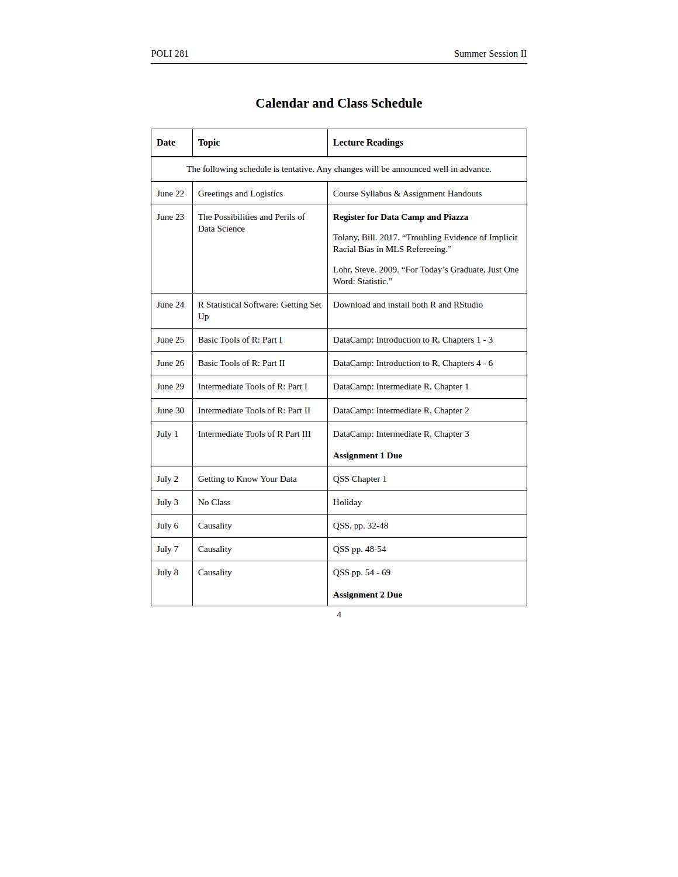POLI 281 Summer Session II
Calendar and Class Schedule
| Date | Topic | Lecture Readings |
| --- | --- | --- |
| The following schedule is tentative. Any changes will be announced well in advance. |
| June 22 | Greetings and Logistics | Course Syllabus & Assignment Handouts |
| June 23 | The Possibilities and Perils of Data Science | Register for Data Camp and Piazza Tolany, Bill. 2017. “Troubling Evidence of Implicit Racial Bias in MLS Refereeing.” Lohr, Steve. 2009. “For Today’s Graduate, Just One Word: Statistic.” |
| June 24 | R Statistical Software: Getting Set Up | Download and install both R and RStudio |
| June 25 | Basic Tools of R: Part I | DataCamp: Introduction to R, Chapters 1 - 3 |
| June 26 | Basic Tools of R: Part II | DataCamp: Introduction to R, Chapters 4 - 6 |
| June 29 | Intermediate Tools of R: Part I | DataCamp: Intermediate R, Chapter 1 |
| June 30 | Intermediate Tools of R: Part II | DataCamp: Intermediate R, Chapter 2 |
| July 1 | Intermediate Tools of R Part III | DataCamp: Intermediate R, Chapter 3 Assignment 1 Due |
| July 2 | Getting to Know Your Data | QSS Chapter 1 |
| July 3 | No Class | Holiday |
| July 6 | Causality | QSS, pp. 32-48 |
| July 7 | Causality | QSS pp. 48-54 |
| July 8 | Causality | QSS pp. 54 - 69 Assignment 2 Due |
4